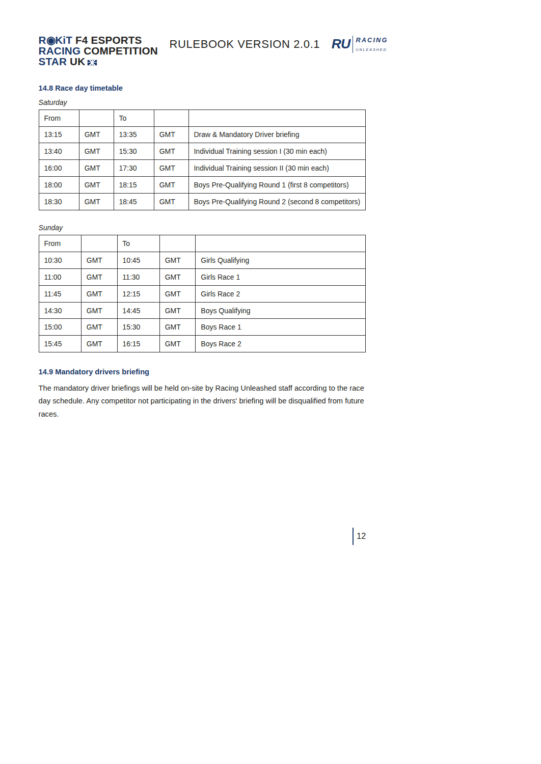R◉KiT F4 ESPORTS
RACING COMPETITION
STAR UK
RULEBOOK VERSION 2.0.1
RU RACING
UNLEASHED
14.8 Race day timetable
Saturday
| From | | To | | |
| 13:15 | GMT | 13:35 | GMT | Draw & Mandatory Driver briefing |
| 13:40 | GMT | 15:30 | GMT | Individual Training session I (30 min each) |
| 16:00 | GMT | 17:30 | GMT | Individual Training session II (30 min each) |
| 18:00 | GMT | 18:15 | GMT | Boys Pre-Qualifying Round 1 (first 8 competitors) |
| 18:30 | GMT | 18:45 | GMT | Boys Pre-Qualifying Round 2 (second 8 competitors) |
Sunday
| From | | To | | |
| 10:30 | GMT | 10:45 | GMT | Girls Qualifying |
| 11:00 | GMT | 11:30 | GMT | Girls Race 1 |
| 11:45 | GMT | 12:15 | GMT | Girls Race 2 |
| 14:30 | GMT | 14:45 | GMT | Boys Qualifying |
| 15:00 | GMT | 15:30 | GMT | Boys Race 1 |
| 15:45 | GMT | 16:15 | GMT | Boys Race 2 |
14.9 Mandatory drivers briefing
The mandatory driver briefings will be held on-site by Racing Unleashed staff according to the race day schedule. Any competitor not participating in the drivers' briefing will be disqualified from future races.
12